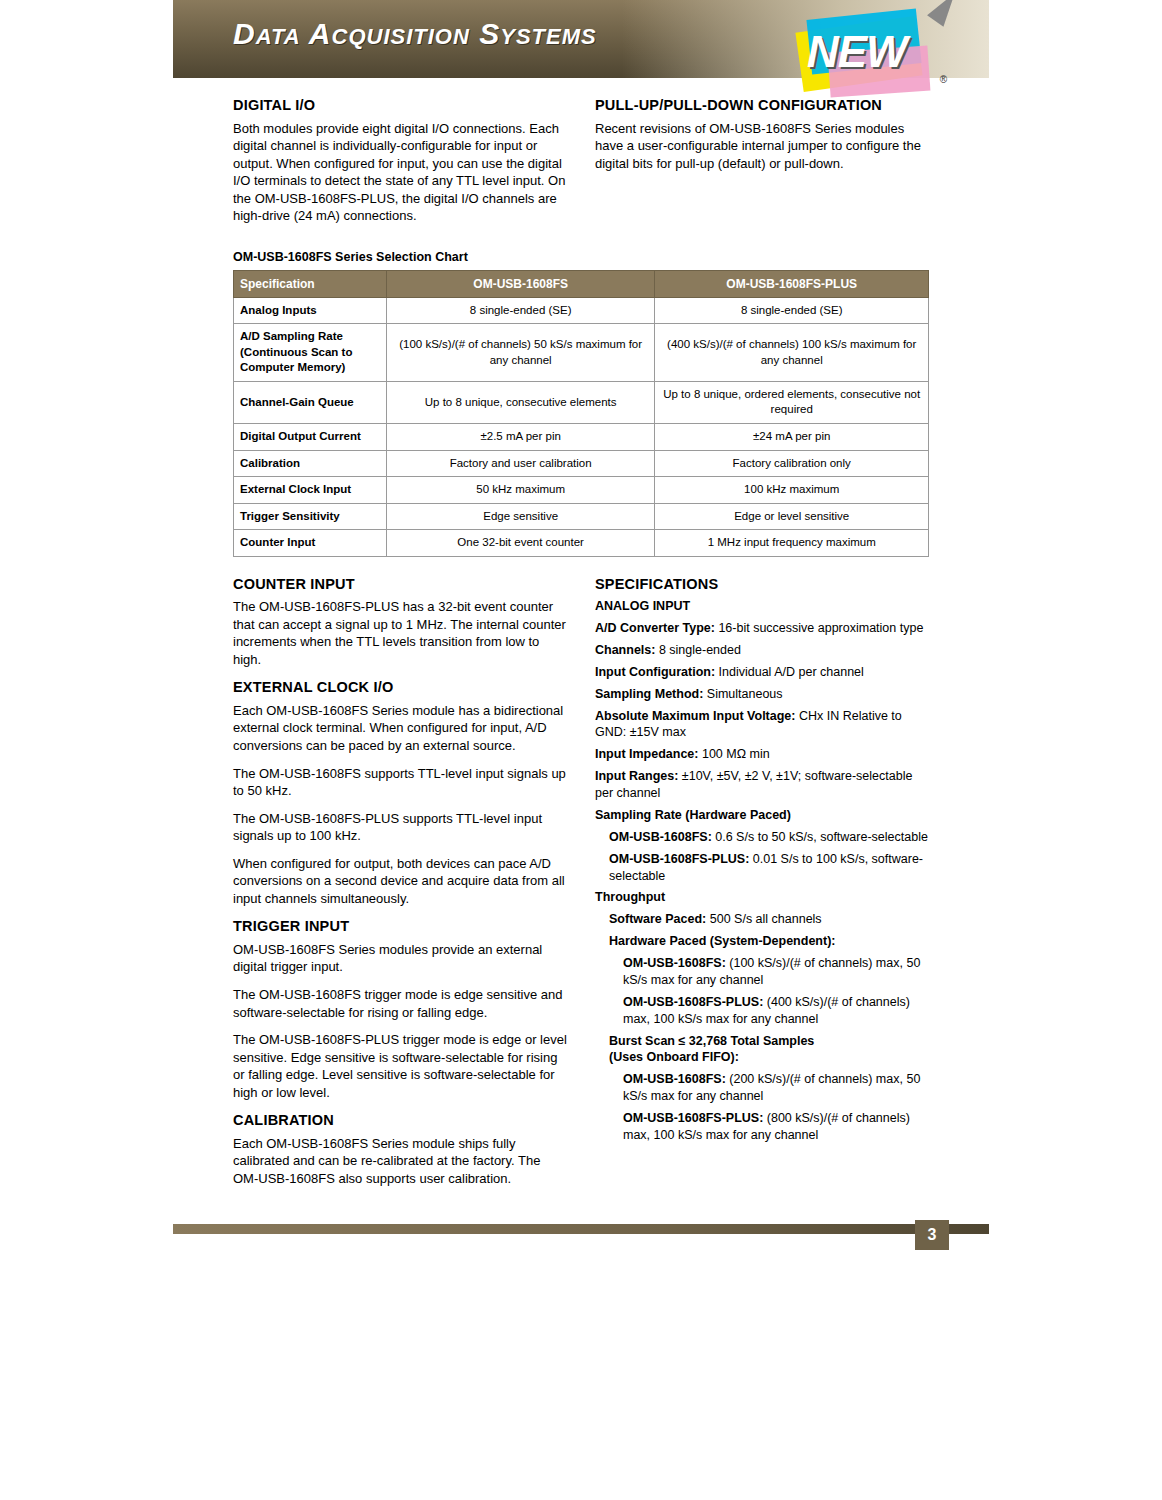DATA ACQUISITION SYSTEMS
NEW
®
DIGITAL I/O
Both modules provide eight digital I/O connections. Each digital channel is individually-configurable for input or output. When configured for input, you can use the digital I/O terminals to detect the state of any TTL level input. On the OM-USB-1608FS-PLUS, the digital I/O channels are high-drive (24 mA) connections.
PULL-UP/PULL-DOWN CONFIGURATION
Recent revisions of OM-USB-1608FS Series modules have a user-configurable internal jumper to configure the digital bits for pull-up (default) or pull-down.
OM-USB-1608FS Series Selection Chart
| Specification | OM-USB-1608FS | OM-USB-1608FS-PLUS |
| --- | --- | --- |
| Analog Inputs | 8 single-ended (SE) | 8 single-ended (SE) |
| A/D Sampling Rate (Continuous Scan to Computer Memory) | (100 kS/s)/(# of channels) 50 kS/s maximum for any channel | (400 kS/s)/(# of channels) 100 kS/s maximum for any channel |
| Channel-Gain Queue | Up to 8 unique, consecutive elements | Up to 8 unique, ordered elements, consecutive not required |
| Digital Output Current | ±2.5 mA per pin | ±24 mA per pin |
| Calibration | Factory and user calibration | Factory calibration only |
| External Clock Input | 50 kHz maximum | 100 kHz maximum |
| Trigger Sensitivity | Edge sensitive | Edge or level sensitive |
| Counter Input | One 32-bit event counter | 1 MHz input frequency maximum |
COUNTER INPUT
The OM-USB-1608FS-PLUS has a 32-bit event counter that can accept a signal up to 1 MHz. The internal counter increments when the TTL levels transition from low to high.
EXTERNAL CLOCK I/O
Each OM-USB-1608FS Series module has a bidirectional external clock terminal. When configured for input, A/D conversions can be paced by an external source.
The OM-USB-1608FS supports TTL-level input signals up to 50 kHz.
The OM-USB-1608FS-PLUS supports TTL-level input signals up to 100 kHz.
When configured for output, both devices can pace A/D conversions on a second device and acquire data from all input channels simultaneously.
TRIGGER INPUT
OM-USB-1608FS Series modules provide an external digital trigger input.
The OM-USB-1608FS trigger mode is edge sensitive and software-selectable for rising or falling edge.
The OM-USB-1608FS-PLUS trigger mode is edge or level sensitive. Edge sensitive is software-selectable for rising or falling edge. Level sensitive is software-selectable for high or low level.
CALIBRATION
Each OM-USB-1608FS Series module ships fully calibrated and can be re-calibrated at the factory. The OM-USB-1608FS also supports user calibration.
SPECIFICATIONS
ANALOG INPUT
A/D Converter Type: 16-bit successive approximation type
Channels: 8 single-ended
Input Configuration: Individual A/D per channel
Sampling Method: Simultaneous
Absolute Maximum Input Voltage: CHx IN Relative to GND: ±15V max
Input Impedance: 100 MΩ min
Input Ranges: ±10V, ±5V, ±2 V, ±1V; software-selectable per channel
Sampling Rate (Hardware Paced)
OM-USB-1608FS: 0.6 S/s to 50 kS/s, software-selectable
OM-USB-1608FS-PLUS: 0.01 S/s to 100 kS/s, software-selectable
Throughput
Software Paced: 500 S/s all channels
Hardware Paced (System-Dependent):
OM-USB-1608FS: (100 kS/s)/(# of channels) max, 50 kS/s max for any channel
OM-USB-1608FS-PLUS: (400 kS/s)/(# of channels) max, 100 kS/s max for any channel
Burst Scan ≤ 32,768 Total Samples
(Uses Onboard FIFO):
OM-USB-1608FS: (200 kS/s)/(# of channels) max, 50 kS/s max for any channel
OM-USB-1608FS-PLUS: (800 kS/s)/(# of channels) max, 100 kS/s max for any channel
3